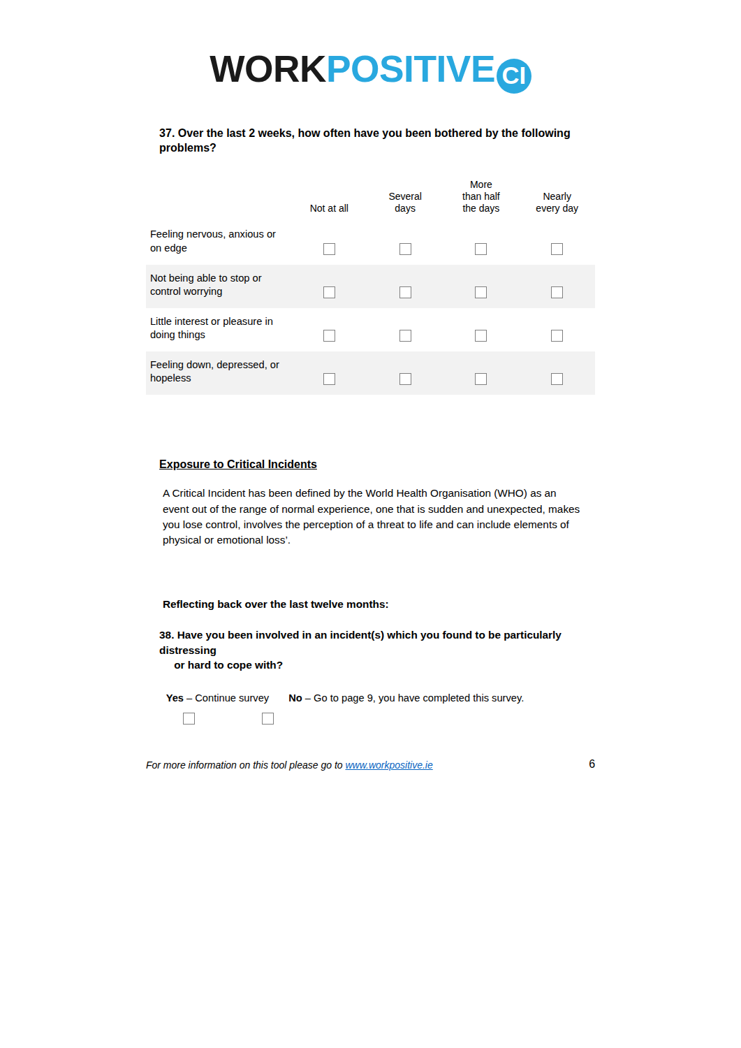WORK POSITIVE CI
37. Over the last 2 weeks, how often have you been bothered by the following problems?
| | Not at all | Several days | More than half the days | Nearly every day |
| --- | --- | --- | --- | --- |
| Feeling nervous, anxious or on edge | | | | |
| Not being able to stop or control worrying | | | | |
| Little interest or pleasure in doing things | | | | |
| Feeling down, depressed, or hopeless | | | | |
Exposure to Critical Incidents
A Critical Incident has been defined by the World Health Organisation (WHO) as an event out of the range of normal experience, one that is sudden and unexpected, makes you lose control, involves the perception of a threat to life and can include elements of physical or emotional loss’.
Reflecting back over the last twelve months:
38. Have you been involved in an incident(s) which you found to be particularly distressingor hard to cope with?
Yes – Continue survey No – Go to page 9, you have completed this survey.
For more information on this tool please go to www.workpositive.ie 6